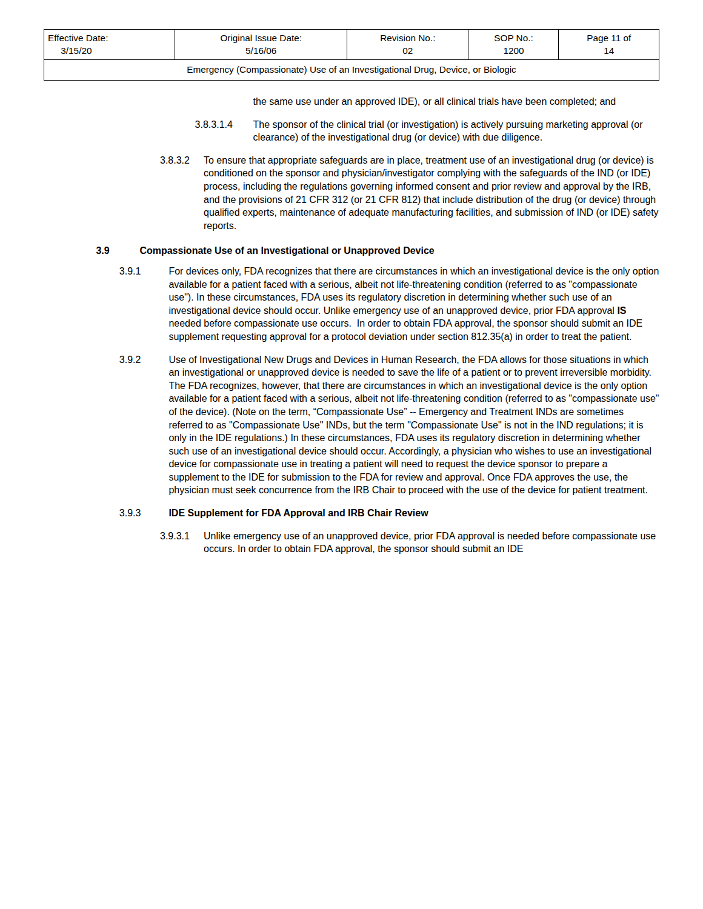| Effective Date: 3/15/20 | Original Issue Date: 5/16/06 | Revision No.: 02 | SOP No.: 1200 | Page 11 of 14 |
| Emergency (Compassionate) Use of an Investigational Drug, Device, or Biologic |
the same use under an approved IDE), or all clinical trials have been completed; and
3.8.3.1.4
The sponsor of the clinical trial (or investigation) is actively pursuing marketing approval (or clearance) of the investigational drug (or device) with due diligence.
3.8.3.2
To ensure that appropriate safeguards are in place, treatment use of an investigational drug (or device) is conditioned on the sponsor and physician/investigator complying with the safeguards of the IND (or IDE) process, including the regulations governing informed consent and prior review and approval by the IRB, and the provisions of 21 CFR 312 (or 21 CFR 812) that include distribution of the drug (or device) through qualified experts, maintenance of adequate manufacturing facilities, and submission of IND (or IDE) safety reports.
3.9
Compassionate Use of an Investigational or Unapproved Device
3.9.1
For devices only, FDA recognizes that there are circumstances in which an investigational device is the only option available for a patient faced with a serious, albeit not life-threatening condition (referred to as "compassionate use"). In these circumstances, FDA uses its regulatory discretion in determining whether such use of an investigational device should occur. Unlike emergency use of an unapproved device, prior FDA approval IS needed before compassionate use occurs. In order to obtain FDA approval, the sponsor should submit an IDE supplement requesting approval for a protocol deviation under section 812.35(a) in order to treat the patient.
3.9.2
Use of Investigational New Drugs and Devices in Human Research, the FDA allows for those situations in which an investigational or unapproved device is needed to save the life of a patient or to prevent irreversible morbidity. The FDA recognizes, however, that there are circumstances in which an investigational device is the only option available for a patient faced with a serious, albeit not life-threatening condition (referred to as "compassionate use" of the device). (Note on the term, “Compassionate Use” -- Emergency and Treatment INDs are sometimes referred to as "Compassionate Use" INDs, but the term "Compassionate Use" is not in the IND regulations; it is only in the IDE regulations.) In these circumstances, FDA uses its regulatory discretion in determining whether such use of an investigational device should occur. Accordingly, a physician who wishes to use an investigational device for compassionate use in treating a patient will need to request the device sponsor to prepare a supplement to the IDE for submission to the FDA for review and approval. Once FDA approves the use, the physician must seek concurrence from the IRB Chair to proceed with the use of the device for patient treatment.
3.9.3
IDE Supplement for FDA Approval and IRB Chair Review
3.9.3.1
Unlike emergency use of an unapproved device, prior FDA approval is needed before compassionate use occurs. In order to obtain FDA approval, the sponsor should submit an IDE